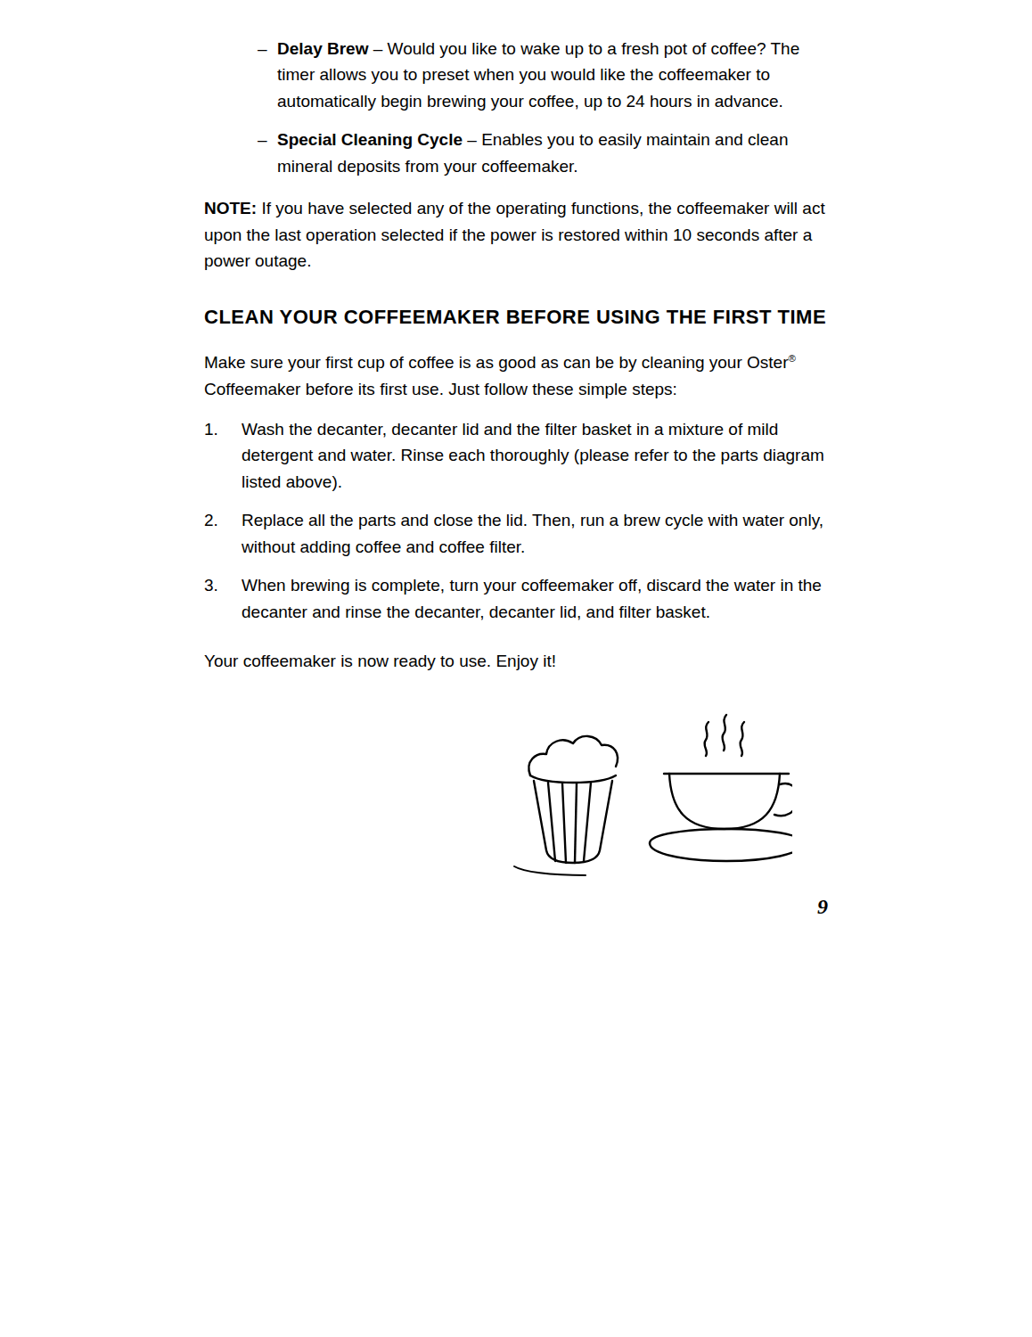Delay Brew – Would you like to wake up to a fresh pot of coffee? The timer allows you to preset when you would like the coffeemaker to automatically begin brewing your coffee, up to 24 hours in advance.
Special Cleaning Cycle – Enables you to easily maintain and clean mineral deposits from your coffeemaker.
NOTE: If you have selected any of the operating functions, the coffeemaker will act upon the last operation selected if the power is restored within 10 seconds after a power outage.
Clean Your Coffeemaker Before Using the First Time
Make sure your first cup of coffee is as good as can be by cleaning your Oster® Coffeemaker before its first use. Just follow these simple steps:
Wash the decanter, decanter lid and the filter basket in a mixture of mild detergent and water. Rinse each thoroughly (please refer to the parts diagram listed above).
Replace all the parts and close the lid. Then, run a brew cycle with water only, without adding coffee and coffee filter.
When brewing is complete, turn your coffeemaker off, discard the water in the decanter and rinse the decanter, decanter lid, and filter basket.
Your coffeemaker is now ready to use. Enjoy it!
9